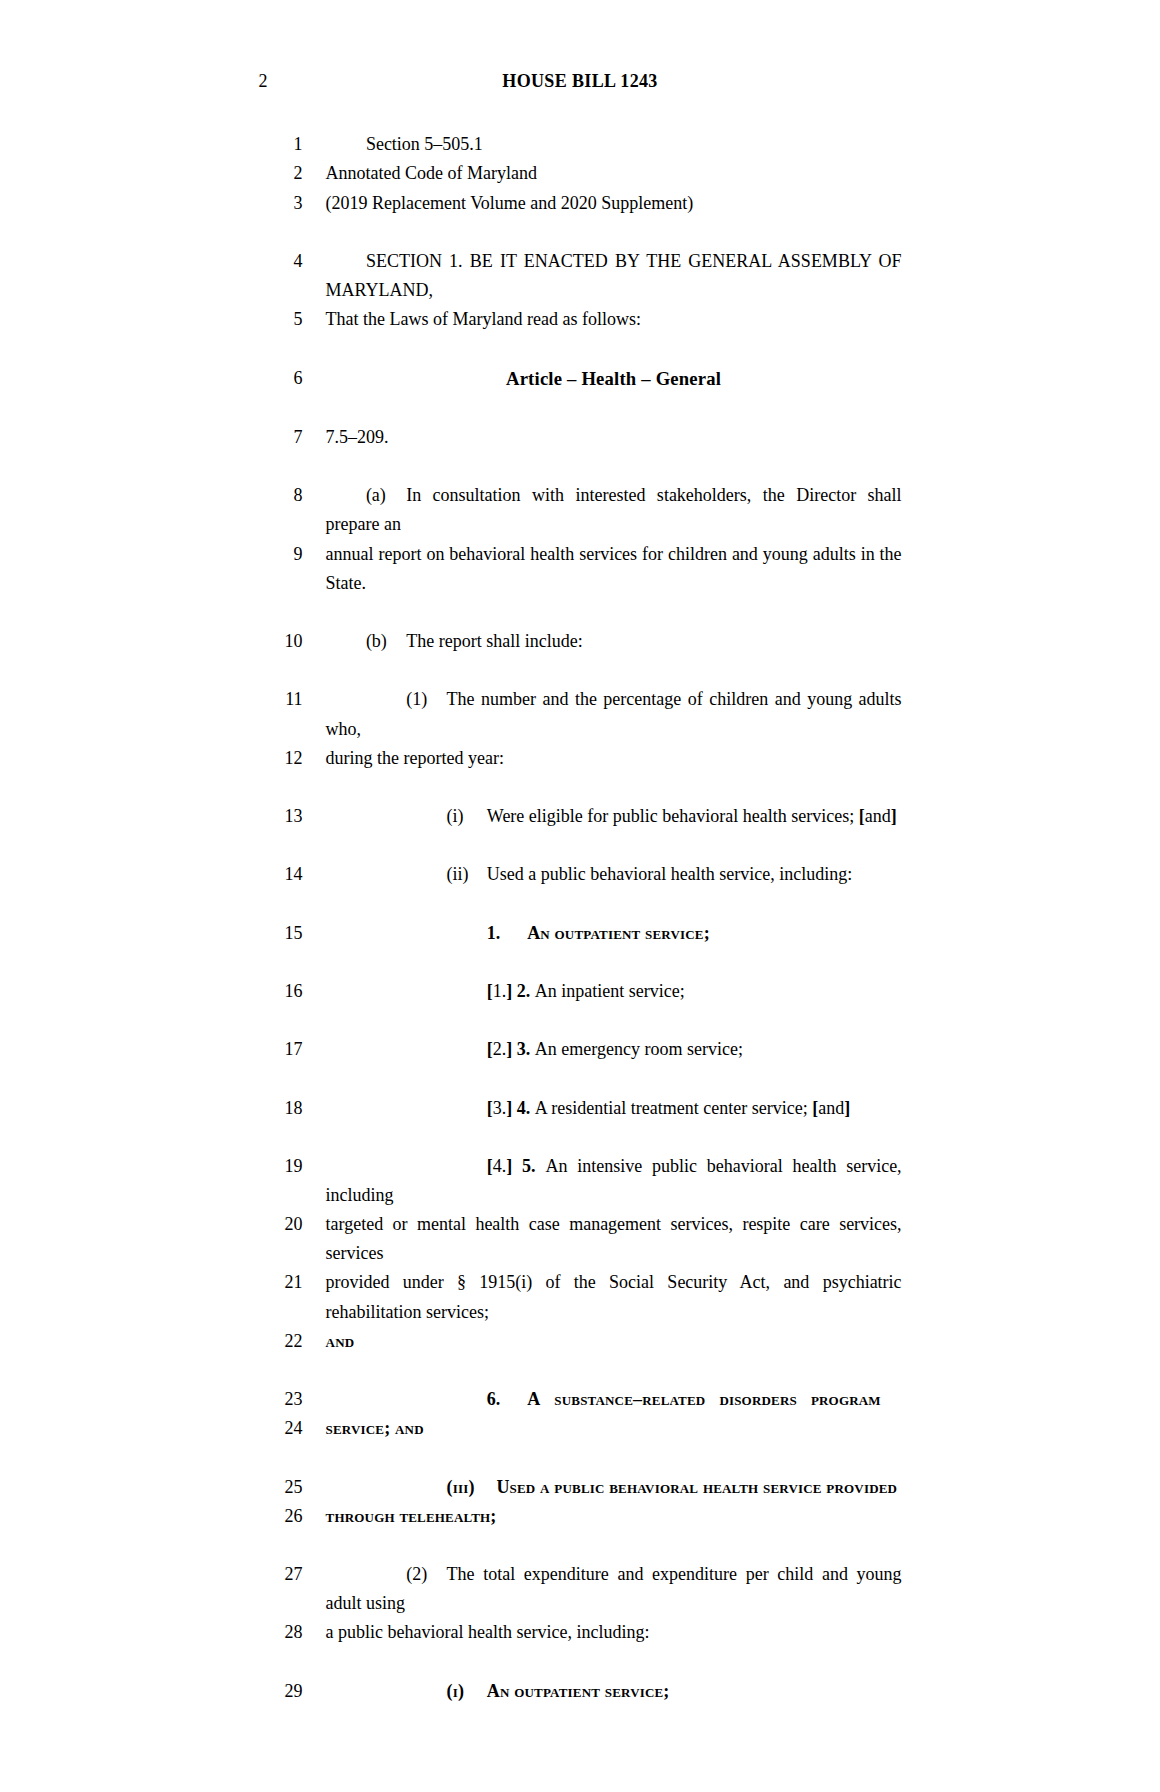2
HOUSE BILL 1243
1
Section 5–505.1
2
Annotated Code of Maryland
3
(2019 Replacement Volume and 2020 Supplement)
4
SECTION 1. BE IT ENACTED BY THE GENERAL ASSEMBLY OF MARYLAND,
5
That the Laws of Maryland read as follows:
6
Article – Health – General
7
7.5–209.
8
(a) In consultation with interested stakeholders, the Director shall prepare an
9
annual report on behavioral health services for children and young adults in the State.
10
(b) The report shall include:
11
(1) The number and the percentage of children and young adults who,
12
during the reported year:
13
(i) Were eligible for public behavioral health services; [and]
14
(ii) Used a public behavioral health service, including:
15
1. An outpatient service;
16
[1.] 2. An inpatient service;
17
[2.] 3. An emergency room service;
18
[3.] 4. A residential treatment center service; [and]
19
[4.] 5. An intensive public behavioral health service, including
20
targeted or mental health case management services, respite care services, services
21
provided under § 1915(i) of the Social Security Act, and psychiatric rehabilitation services;
22
and
23
6. A substance–related disorders program
24
service; and
25
(iii) Used a public behavioral health service provided
26
through telehealth;
27
(2) The total expenditure and expenditure per child and young adult using
28
a public behavioral health service, including:
29
(i) An outpatient service;